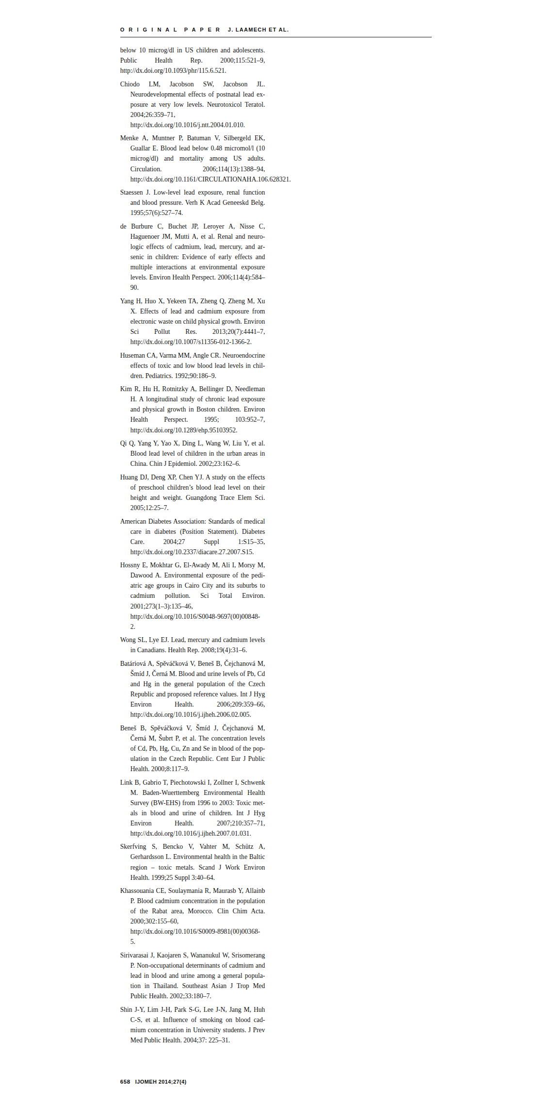O R I G I N A L P A P E R J. LAAMECH ET AL.
below 10 microg/dl in US children and adolescents. Public Health Rep. 2000;115:521–9, http://dx.doi.org/10.1093/phr/115.6.521.
Chiodo LM, Jacobson SW, Jacobson JL. Neurodevelopmental effects of postnatal lead exposure at very low levels. Neurotoxicol Teratol. 2004;26:359–71, http://dx.doi.org/10.1016/j.ntt.2004.01.010.
Menke A, Muntner P, Batuman V, Silbergeld EK, Guallar E. Blood lead below 0.48 micromol/l (10 microg/dl) and mortality among US adults. Circulation. 2006;114(13):1388–94, http://dx.doi.org/10.1161/CIRCULATIONAHA.106.628321.
Staessen J. Low-level lead exposure, renal function and blood pressure. Verh K Acad Geneeskd Belg. 1995;57(6):527–74.
de Burbure C, Buchet JP, Leroyer A, Nisse C, Haguenoer JM, Mutti A, et al. Renal and neurologic effects of cadmium, lead, mercury, and arsenic in children: Evidence of early effects and multiple interactions at environmental exposure levels. Environ Health Perspect. 2006;114(4):584–90.
Yang H, Huo X, Yekeen TA, Zheng Q, Zheng M, Xu X. Effects of lead and cadmium exposure from electronic waste on child physical growth. Environ Sci Pollut Res. 2013;20(7):4441–7, http://dx.doi.org/10.1007/s11356-012-1366-2.
Huseman CA, Varma MM, Angle CR. Neuroendocrine effects of toxic and low blood lead levels in children. Pediatrics. 1992;90:186–9.
Kim R, Hu H, Rotnitzky A, Bellinger D, Needleman H. A longitudinal study of chronic lead exposure and physical growth in Boston children. Environ Health Perspect. 1995; 103:952–7, http://dx.doi.org/10.1289/ehp.95103952.
Qi Q, Yang Y, Yao X, Ding L, Wang W, Liu Y, et al. Blood lead level of children in the urban areas in China. Chin J Epidemiol. 2002;23:162–6.
Huang DJ, Deng XP, Chen YJ. A study on the effects of preschool children’s blood lead level on their height and weight. Guangdong Trace Elem Sci. 2005;12:25–7.
American Diabetes Association: Standards of medical care in diabetes (Position Statement). Diabetes Care. 2004;27 Suppl 1:S15–35, http://dx.doi.org/10.2337/diacare.27.2007.S15.
Hossny E, Mokhtar G, El-Awady M, Ali I, Morsy M, Dawood A. Environmental exposure of the pediatric age groups in Cairo City and its suburbs to cadmium pollution. Sci Total Environ. 2001;273(1–3):135–46, http://dx.doi.org/10.1016/S0048-9697(00)00848-2.
Wong SL, Lye EJ. Lead, mercury and cadmium levels in Canadians. Health Rep. 2008;19(4):31–6.
Batáriová A, Spěváčková V, Beneš B, Čejchanová M, Šmíd J, Černá M. Blood and urine levels of Pb, Cd and Hg in the general population of the Czech Republic and proposed reference values. Int J Hyg Environ Health. 2006;209:359–66, http://dx.doi.org/10.1016/j.ijheh.2006.02.005.
Beneš B, Spěváčková V, Šmíd J, Čejchanová M, Černá M, Šubrt P, et al. The concentration levels of Cd, Pb, Hg, Cu, Zn and Se in blood of the population in the Czech Republic. Cent Eur J Public Health. 2000;8:117–9.
Link B, Gabrio T, Piechotowski I, Zollner I, Schwenk M. Baden-Wuerttemberg Environmental Health Survey (BW-EHS) from 1996 to 2003: Toxic metals in blood and urine of children. Int J Hyg Environ Health. 2007;210:357–71, http://dx.doi.org/10.1016/j.ijheh.2007.01.031.
Skerfving S, Bencko V, Vahter M, Schütz A, Gerhardsson L. Environmental health in the Baltic region – toxic metals. Scand J Work Environ Health. 1999;25 Suppl 3:40–64.
Khassouania CE, Soulaymania R, Maurasb Y, Allainb P. Blood cadmium concentration in the population of the Rabat area, Morocco. Clin Chim Acta. 2000;302:155–60, http://dx.doi.org/10.1016/S0009-8981(00)00368-5.
Sirivarasai J, Kaojaren S, Wananukul W, Srisomerang P. Non-occupational determinants of cadmium and lead in blood and urine among a general population in Thailand. Southeast Asian J Trop Med Public Health. 2002;33:180–7.
Shin J-Y, Lim J-H, Park S-G, Lee J-N, Jang M, Huh C-S, et al. Influence of smoking on blood cadmium concentration in University students. J Prev Med Public Health. 2004;37: 225–31.
658 IJOMEH 2014;27(4)